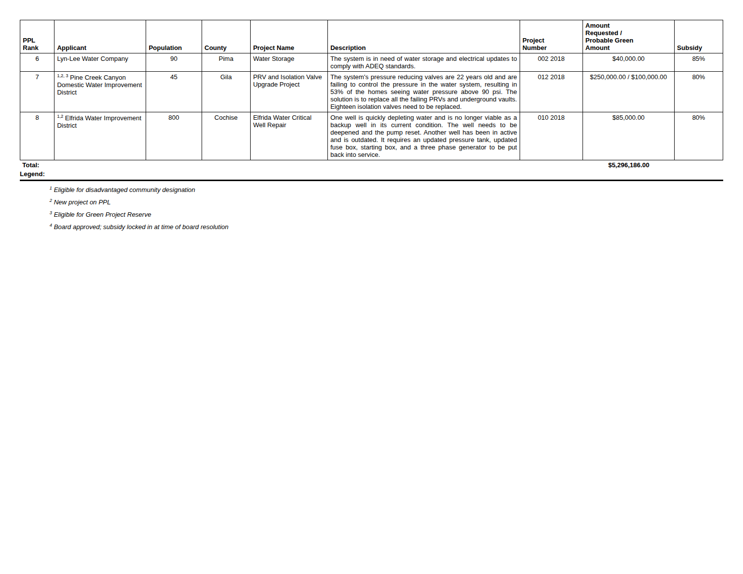| PPL Rank | Applicant | Population | County | Project Name | Description | Project Number | Amount Requested / Probable Green Amount | Subsidy |
| --- | --- | --- | --- | --- | --- | --- | --- | --- |
| 6 | Lyn-Lee Water Company | 90 | Pima | Water Storage | The system is in need of water storage and electrical updates to comply with ADEQ standards. | 002 2018 | $40,000.00 | 85% |
| 7 | 1,2, 3 Pine Creek Canyon Domestic Water Improvement District | 45 | Gila | PRV and Isolation Valve Upgrade Project | The system's pressure reducing valves are 22 years old and are failing to control the pressure in the water system, resulting in 53% of the homes seeing water pressure above 90 psi. The solution is to replace all the failing PRVs and underground vaults. Eighteen isolation valves need to be replaced. | 012 2018 | $250,000.00 / $100,000.00 | 80% |
| 8 | 1,2 Elfrida Water Improvement District | 800 | Cochise | Elfrida Water Critical Well Repair | One well is quickly depleting water and is no longer viable as a backup well in its current condition. The well needs to be deepened and the pump reset. Another well has been in active and is outdated. It requires an updated pressure tank, updated fuse box, starting box, and a three phase generator to be put back into service. | 010 2018 | $85,000.00 | 80% |
| Total: | | | | | | | $5,296,186.00 | |
Legend:
1 Eligible for disadvantaged community designation
2 New project on PPL
3 Eligible for Green Project Reserve
4 Board approved; subsidy locked in at time of board resolution